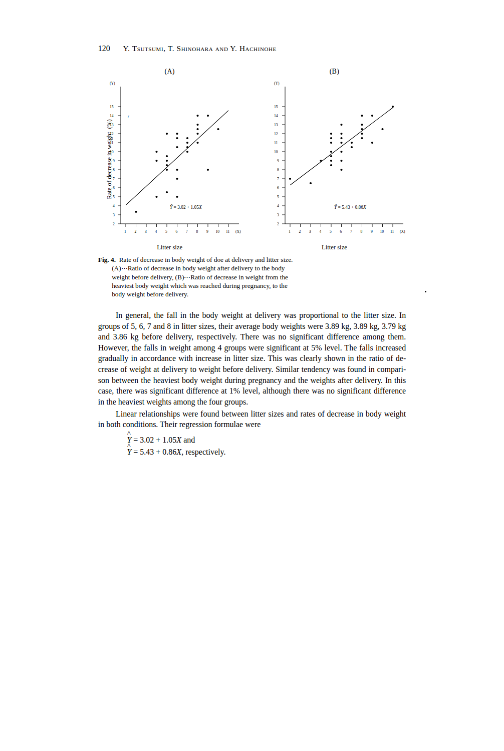120 Y. Tsutsumi, T. Shinohara and Y. Hachinohe
(A)
Rate of decrease in weight (%)
(Y) 15 14 13 12 11 10 9 8 7 6 5 4 3 2 1 2 3 4 5 6 7 8 9 10 11 (X) r Ŷ = 3.02 + 1.05X
Litter size
(B)
(Y) 15 14 13 12 11 10 9 8 7 6 5 4 3 2 1 2 3 4 5 6 7 8 9 10 11 (X) Ŷ = 5.43 + 0.86X
Litter size
Fig. 4. Rate of decrease in body weight of doe at delivery and litter size. (A)⋯Ratio of decrease in body weight after delivery to the body weight before delivery, (B)⋯Ratio of decrease in weight from the heaviest body weight which was reached during pregnancy, to the body weight before delivery.
In general, the fall in the body weight at delivery was proportional to the litter size. In groups of 5, 6, 7 and 8 in litter sizes, their average body weights were 3.89 kg, 3.89 kg, 3.79 kg and 3.86 kg before delivery, respectively. There was no significant difference among them. However, the falls in weight among 4 groups were significant at 5% level. The falls increased gradually in accordance with increase in litter size. This was clearly shown in the ratio of decrease of weight at delivery to weight before delivery. Similar tendency was found in comparison between the heaviest body weight during pregnancy and the weights after delivery. In this case, there was significant difference at 1% level, although there was no significant difference in the heaviest weights among the four groups.
Linear relationships were found between litter sizes and rates of decrease in body weight in both conditions. Their regression formulae were
Y = 3.02 + 1.05X and
Y = 5.43 + 0.86X, respectively.